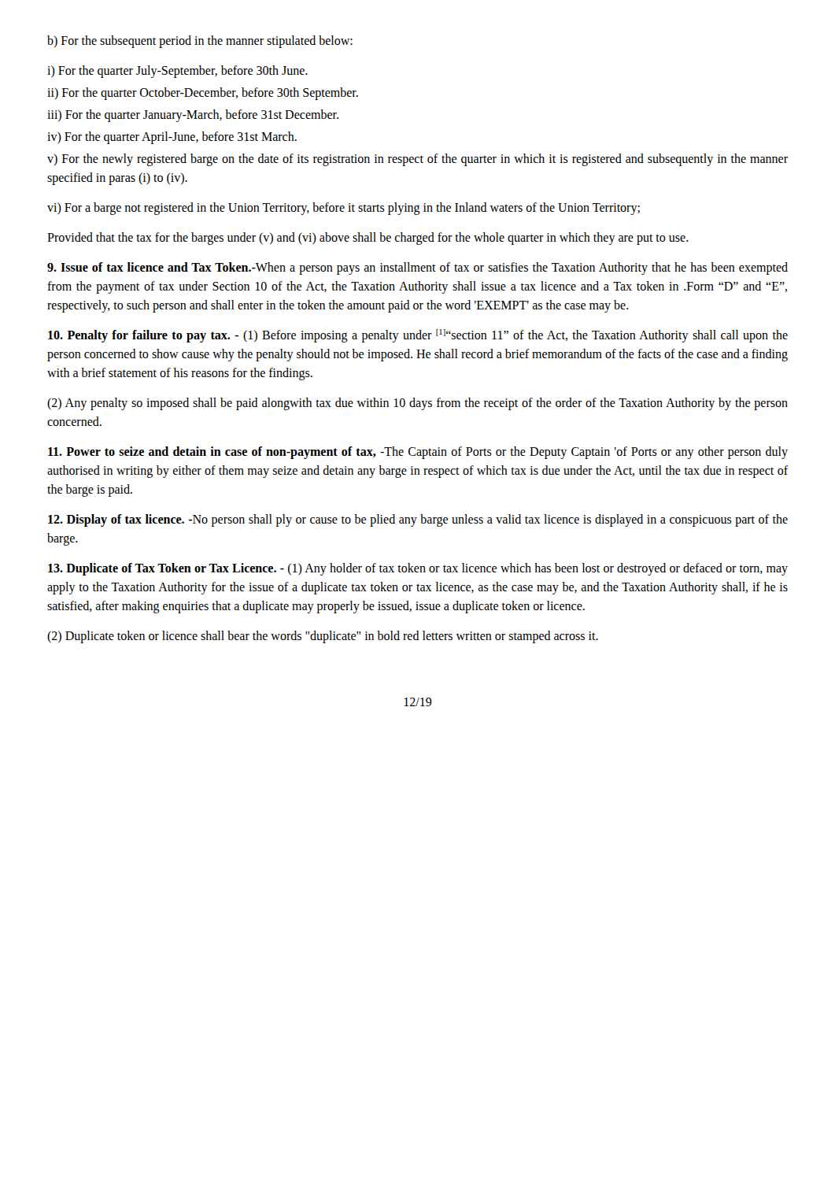b) For the subsequent period in the manner stipulated below:
i) For the quarter July-September, before 30th June.
ii) For the quarter October-December, before 30th September.
iii) For the quarter January-March, before 31st December.
iv) For the quarter April-June, before 31st March.
v) For the newly registered barge on the date of its registration in respect of the quarter in which it is registered and subsequently in the manner specified in paras (i) to (iv).
vi) For a barge not registered in the Union Territory, before it starts plying in the Inland waters of the Union Territory;
Provided that the tax for the barges under (v) and (vi) above shall be charged for the whole quarter in which they are put to use.
9. Issue of tax licence and Tax Token.-When a person pays an installment of tax or satisfies the Taxation Authority that he has been exempted from the payment of tax under Section 10 of the Act, the Taxation Authority shall issue a tax licence and a Tax token in .Form “D” and “E”, respectively, to such person and shall enter in the token the amount paid or the word 'EXEMPT' as the case may be.
10. Penalty for failure to pay tax. - (1) Before imposing a penalty under [1]“section 11” of the Act, the Taxation Authority shall call upon the person concerned to show cause why the penalty should not be imposed. He shall record a brief memorandum of the facts of the case and a finding with a brief statement of his reasons for the findings.
(2) Any penalty so imposed shall be paid alongwith tax due within 10 days from the receipt of the order of the Taxation Authority by the person concerned.
11. Power to seize and detain in case of non-payment of tax, -The Captain of Ports or the Deputy Captain 'of Ports or any other person duly authorised in writing by either of them may seize and detain any barge in respect of which tax is due under the Act, until the tax due in respect of the barge is paid.
12. Display of tax licence. -No person shall ply or cause to be plied any barge unless a valid tax licence is displayed in a conspicuous part of the barge.
13. Duplicate of Tax Token or Tax Licence. - (1) Any holder of tax token or tax licence which has been lost or destroyed or defaced or torn, may apply to the Taxation Authority for the issue of a duplicate tax token or tax licence, as the case may be, and the Taxation Authority shall, if he is satisfied, after making enquiries that a duplicate may properly be issued, issue a duplicate token or licence.
(2) Duplicate token or licence shall bear the words "duplicate" in bold red letters written or stamped across it.
12/19